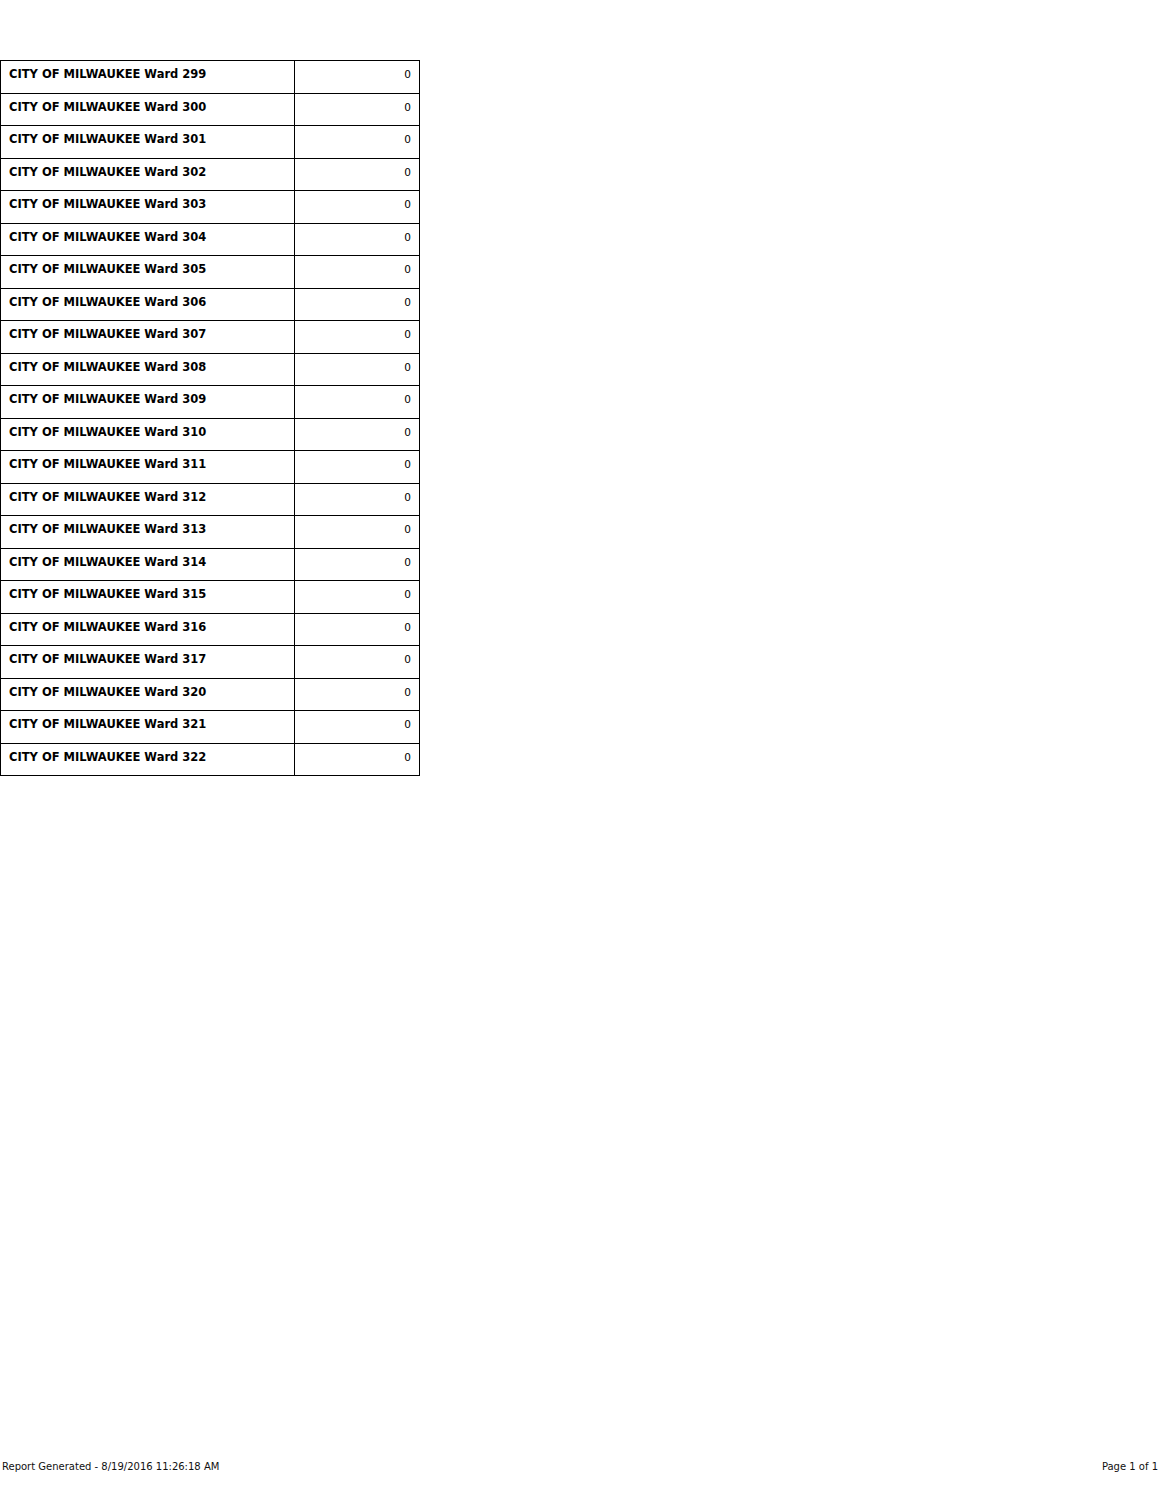| CITY OF MILWAUKEE Ward 299 | 0 |
| CITY OF MILWAUKEE Ward 300 | 0 |
| CITY OF MILWAUKEE Ward 301 | 0 |
| CITY OF MILWAUKEE Ward 302 | 0 |
| CITY OF MILWAUKEE Ward 303 | 0 |
| CITY OF MILWAUKEE Ward 304 | 0 |
| CITY OF MILWAUKEE Ward 305 | 0 |
| CITY OF MILWAUKEE Ward 306 | 0 |
| CITY OF MILWAUKEE Ward 307 | 0 |
| CITY OF MILWAUKEE Ward 308 | 0 |
| CITY OF MILWAUKEE Ward 309 | 0 |
| CITY OF MILWAUKEE Ward 310 | 0 |
| CITY OF MILWAUKEE Ward 311 | 0 |
| CITY OF MILWAUKEE Ward 312 | 0 |
| CITY OF MILWAUKEE Ward 313 | 0 |
| CITY OF MILWAUKEE Ward 314 | 0 |
| CITY OF MILWAUKEE Ward 315 | 0 |
| CITY OF MILWAUKEE Ward 316 | 0 |
| CITY OF MILWAUKEE Ward 317 | 0 |
| CITY OF MILWAUKEE Ward 320 | 0 |
| CITY OF MILWAUKEE Ward 321 | 0 |
| CITY OF MILWAUKEE Ward 322 | 0 |
Report Generated - 8/19/2016 11:26:18 AM
Page 1 of 1